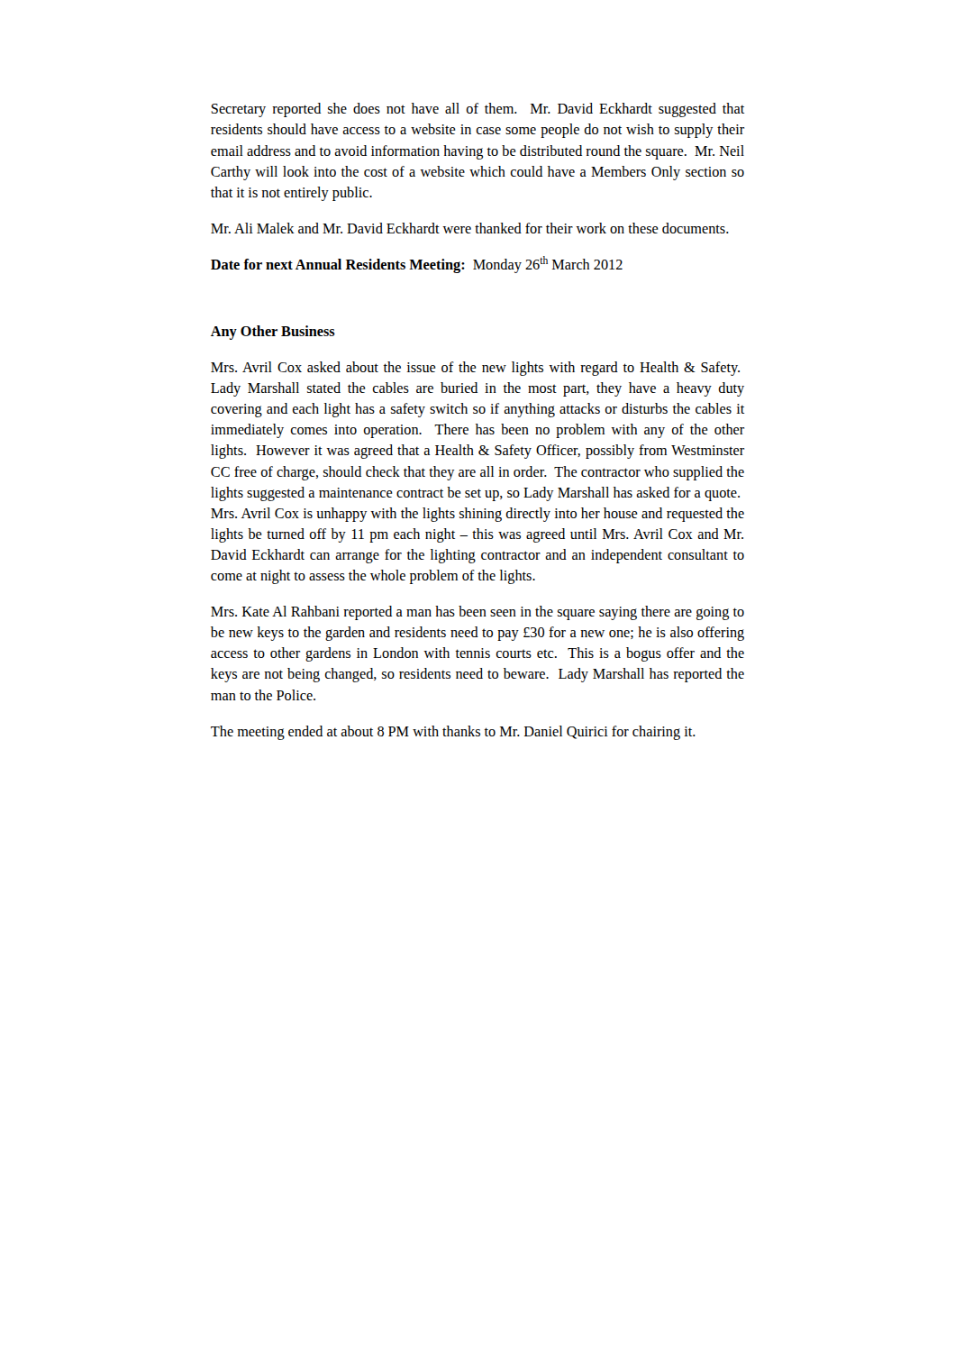Secretary reported she does not have all of them. Mr. David Eckhardt suggested that residents should have access to a website in case some people do not wish to supply their email address and to avoid information having to be distributed round the square. Mr. Neil Carthy will look into the cost of a website which could have a Members Only section so that it is not entirely public.
Mr. Ali Malek and Mr. David Eckhardt were thanked for their work on these documents.
Date for next Annual Residents Meeting: Monday 26th March 2012
Any Other Business
Mrs. Avril Cox asked about the issue of the new lights with regard to Health & Safety. Lady Marshall stated the cables are buried in the most part, they have a heavy duty covering and each light has a safety switch so if anything attacks or disturbs the cables it immediately comes into operation. There has been no problem with any of the other lights. However it was agreed that a Health & Safety Officer, possibly from Westminster CC free of charge, should check that they are all in order. The contractor who supplied the lights suggested a maintenance contract be set up, so Lady Marshall has asked for a quote. Mrs. Avril Cox is unhappy with the lights shining directly into her house and requested the lights be turned off by 11 pm each night – this was agreed until Mrs. Avril Cox and Mr. David Eckhardt can arrange for the lighting contractor and an independent consultant to come at night to assess the whole problem of the lights.
Mrs. Kate Al Rahbani reported a man has been seen in the square saying there are going to be new keys to the garden and residents need to pay £30 for a new one; he is also offering access to other gardens in London with tennis courts etc. This is a bogus offer and the keys are not being changed, so residents need to beware. Lady Marshall has reported the man to the Police.
The meeting ended at about 8 PM with thanks to Mr. Daniel Quirici for chairing it.